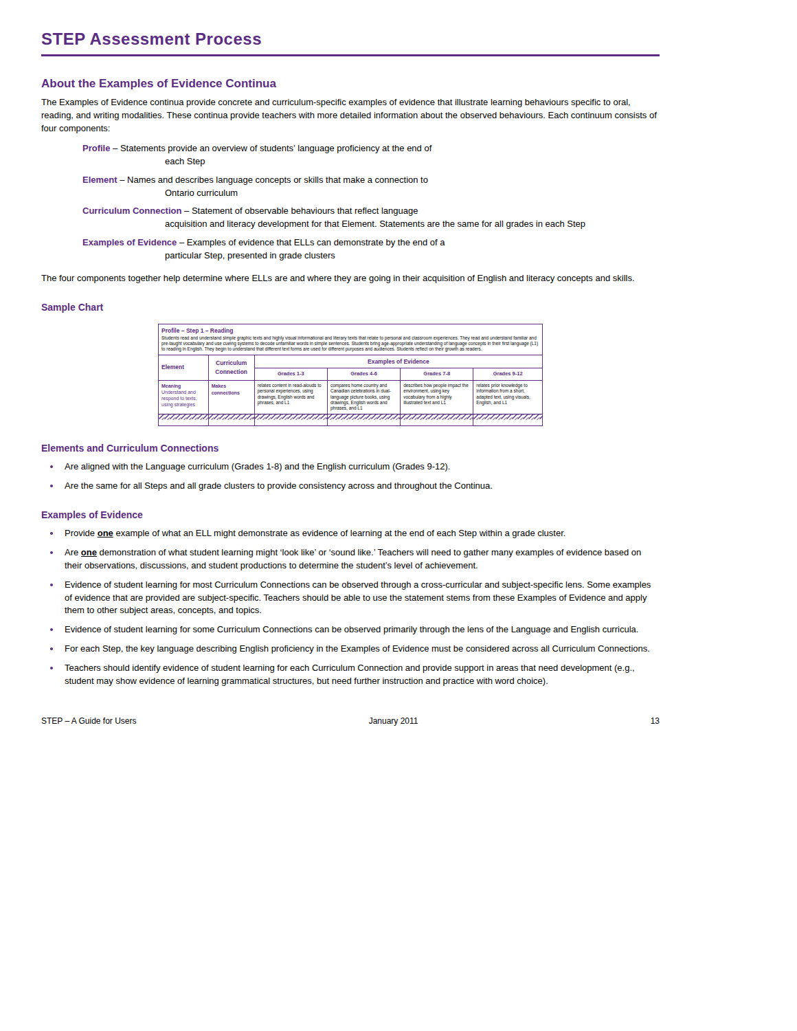STEP Assessment Process
About the Examples of Evidence Continua
The Examples of Evidence continua provide concrete and curriculum-specific examples of evidence that illustrate learning behaviours specific to oral, reading, and writing modalities. These continua provide teachers with more detailed information about the observed behaviours. Each continuum consists of four components:
Profile – Statements provide an overview of students’ language proficiency at the end of each Step
Element – Names and describes language concepts or skills that make a connection to Ontario curriculum
Curriculum Connection – Statement of observable behaviours that reflect language acquisition and literacy development for that Element. Statements are the same for all grades in each Step
Examples of Evidence – Examples of evidence that ELLs can demonstrate by the end of a particular Step, presented in grade clusters
The four components together help determine where ELLs are and where they are going in their acquisition of English and literacy concepts and skills.
Sample Chart
| Profile – Step 1 – Reading |
| Students read and understand simple graphic texts and highly visual informational and literary texts that relate to personal and classroom experiences. They read and understand familiar and pre-taught vocabulary and use cueing systems to decode unfamiliar words in simple sentences. Students bring age-appropriate understanding of language concepts in their first language (L1) to reading in English. They begin to understand that different text forms are used for different purposes and audiences. Students reflect on their growth as readers. |
| Element | Curriculum Connection | Examples of Evidence |
| Grades 1-3 | Grades 4-6 | Grades 7-8 | Grades 9-12 |
| Meaning Understand and respond to texts, using strategies | Makes connections | relates content in read-alouds to personal experiences, using drawings, English words and phrases, and L1 | compares home country and Canadian celebrations in dual-language picture books, using drawings, English words and phrases, and L1 | describes how people impact the environment, using key vocabulary from a highly illustrated text and L1 | relates prior knowledge to information from a short, adapted text, using visuals, English, and L1 |
Elements and Curriculum Connections
Are aligned with the Language curriculum (Grades 1-8) and the English curriculum (Grades 9-12).
Are the same for all Steps and all grade clusters to provide consistency across and throughout the Continua.
Examples of Evidence
Provide one example of what an ELL might demonstrate as evidence of learning at the end of each Step within a grade cluster.
Are one demonstration of what student learning might ‘look like’ or ‘sound like.’ Teachers will need to gather many examples of evidence based on their observations, discussions, and student productions to determine the student’s level of achievement.
Evidence of student learning for most Curriculum Connections can be observed through a cross-curricular and subject-specific lens. Some examples of evidence that are provided are subject-specific. Teachers should be able to use the statement stems from these Examples of Evidence and apply them to other subject areas, concepts, and topics.
Evidence of student learning for some Curriculum Connections can be observed primarily through the lens of the Language and English curricula.
For each Step, the key language describing English proficiency in the Examples of Evidence must be considered across all Curriculum Connections.
Teachers should identify evidence of student learning for each Curriculum Connection and provide support in areas that need development (e.g., student may show evidence of learning grammatical structures, but need further instruction and practice with word choice).
STEP – A Guide for Users January 2011 13